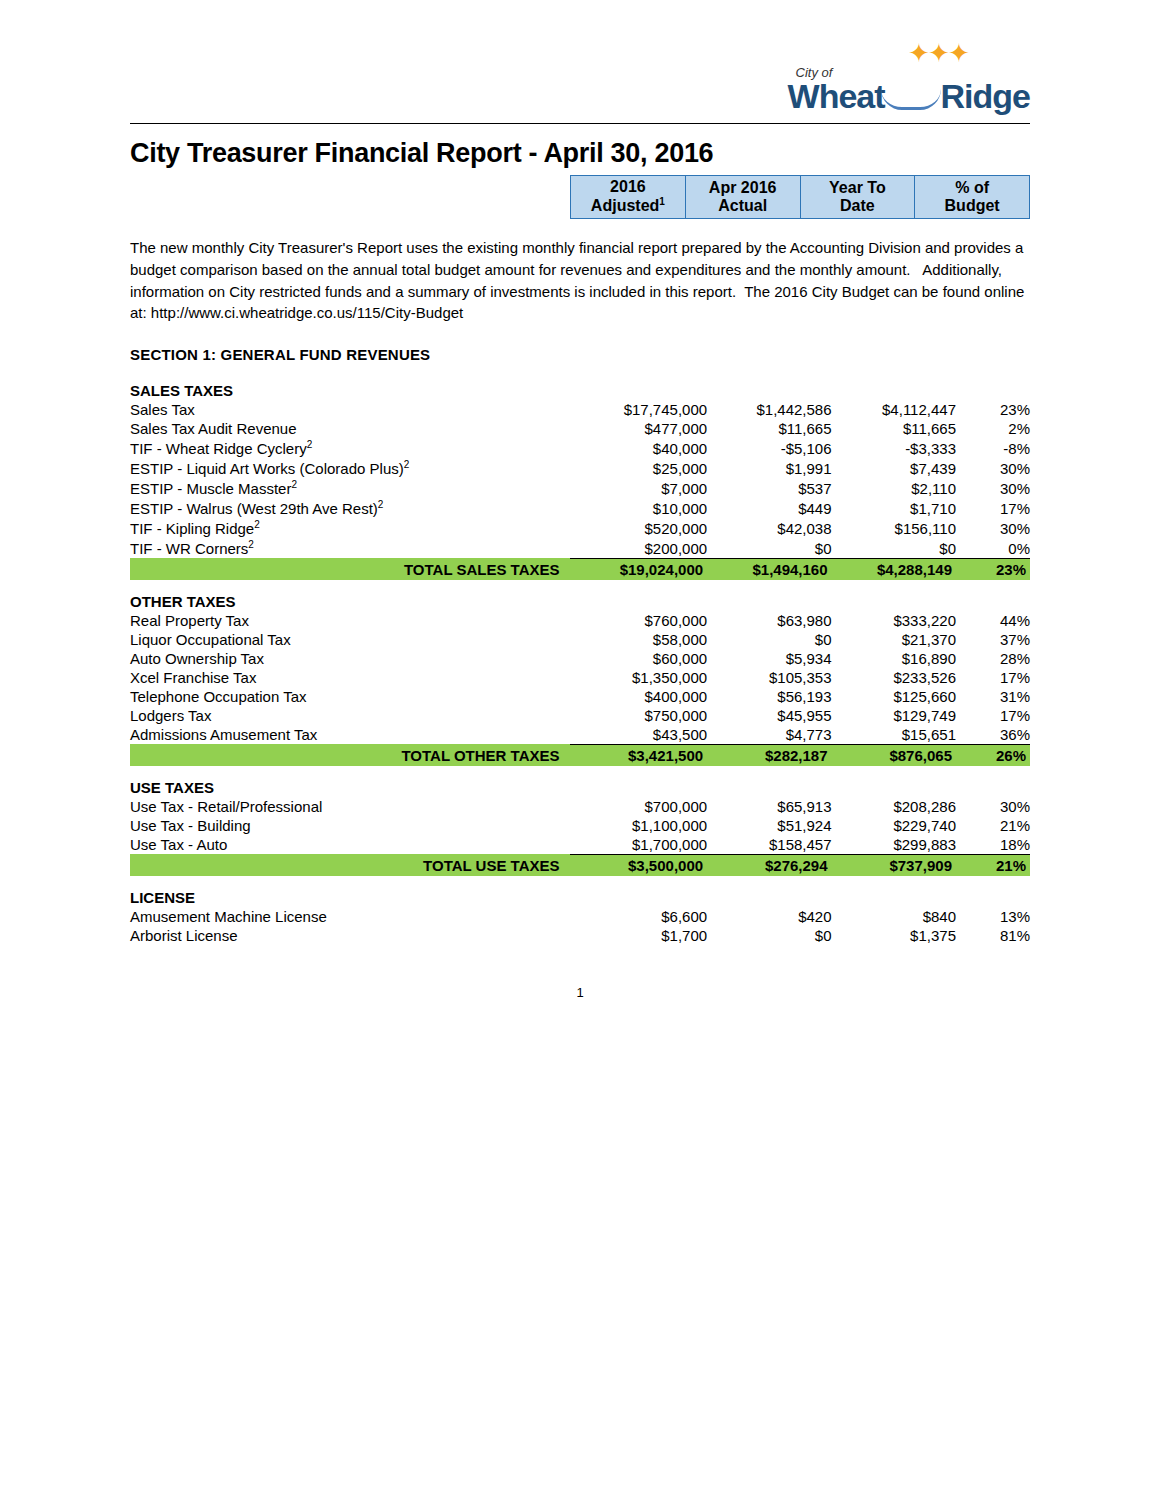✦✦✦
City of
Wheat Ridge
City Treasurer Financial Report - April 30, 2016
| 2016 Adjusted 1 | Apr 2016 Actual | Year To Date | % of Budget |
The new monthly City Treasurer's Report uses the existing monthly financial report prepared by the Accounting Division and provides a budget comparison based on the annual total budget amount for revenues and expenditures and the monthly amount. Additionally, information on City restricted funds and a summary of investments is included in this report. The 2016 City Budget can be found online at: http://www.ci.wheatridge.co.us/115/City-Budget
SECTION 1: GENERAL FUND REVENUES
| SALES TAXES | | | | |
| Sales Tax | $17,745,000 | $1,442,586 | $4,112,447 | 23% |
| Sales Tax Audit Revenue | $477,000 | $11,665 | $11,665 | 2% |
| TIF - Wheat Ridge Cyclery 2 | $40,000 | -$5,106 | -$3,333 | -8% |
| ESTIP - Liquid Art Works (Colorado Plus) 2 | $25,000 | $1,991 | $7,439 | 30% |
| ESTIP - Muscle Masster 2 | $7,000 | $537 | $2,110 | 30% |
| ESTIP - Walrus (West 29th Ave Rest) 2 | $10,000 | $449 | $1,710 | 17% |
| TIF - Kipling Ridge 2 | $520,000 | $42,038 | $156,110 | 30% |
| TIF - WR Corners 2 | $200,000 | $0 | $0 | 0% |
| TOTAL SALES TAXES | $19,024,000 | $1,494,160 | $4,288,149 | 23% |
| OTHER TAXES | | | | |
| Real Property Tax | $760,000 | $63,980 | $333,220 | 44% |
| Liquor Occupational Tax | $58,000 | $0 | $21,370 | 37% |
| Auto Ownership Tax | $60,000 | $5,934 | $16,890 | 28% |
| Xcel Franchise Tax | $1,350,000 | $105,353 | $233,526 | 17% |
| Telephone Occupation Tax | $400,000 | $56,193 | $125,660 | 31% |
| Lodgers Tax | $750,000 | $45,955 | $129,749 | 17% |
| Admissions Amusement Tax | $43,500 | $4,773 | $15,651 | 36% |
| TOTAL OTHER TAXES | $3,421,500 | $282,187 | $876,065 | 26% |
| USE TAXES | | | | |
| Use Tax - Retail/Professional | $700,000 | $65,913 | $208,286 | 30% |
| Use Tax - Building | $1,100,000 | $51,924 | $229,740 | 21% |
| Use Tax - Auto | $1,700,000 | $158,457 | $299,883 | 18% |
| TOTAL USE TAXES | $3,500,000 | $276,294 | $737,909 | 21% |
| LICENSE | | | | |
| Amusement Machine License | $6,600 | $420 | $840 | 13% |
| Arborist License | $1,700 | $0 | $1,375 | 81% |
1